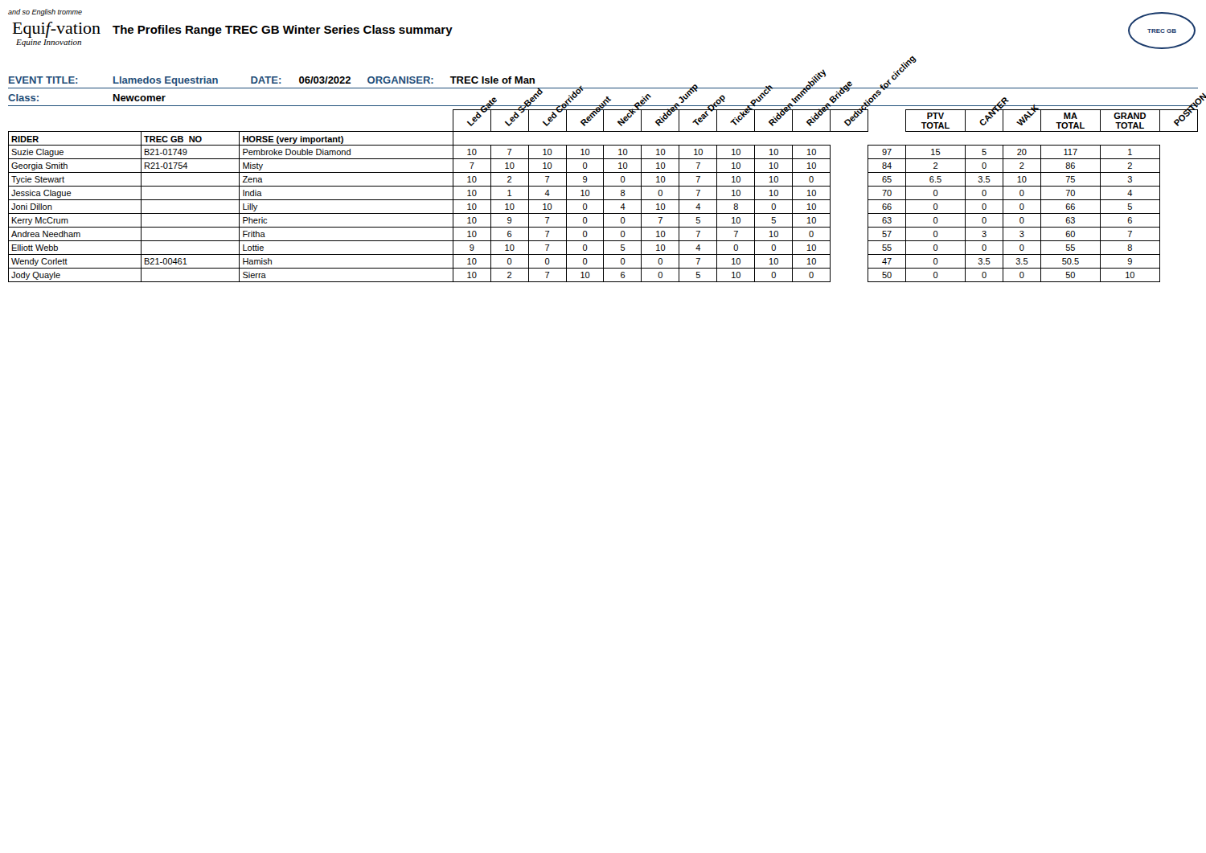and so English tromme
Equif-vation
Equine Innovation
The Profiles Range TREC GB Winter Series Class summary
TREC GB
EVENT TITLE: Llamedos Equestrian DATE: 06/03/2022 ORGANISER: TREC Isle of Man
Class: Newcomer
| | | | Led Gate | Led S-Bend | Led Corridor | Remount | Neck Rein | Ridden Jump | Tear Drop | Ticket Punch | Ridden Immobility | Ridden Bridge | Deductions for circling | | PTV TOTAL | CANTER | WALK | MA TOTAL | GRAND TOTAL | POSITION |
| --- | --- | --- | --- | --- | --- | --- | --- | --- | --- | --- | --- | --- | --- | --- | --- | --- | --- | --- | --- | --- |
| RIDER | TREC GB NO | HORSE (very important) | |
| Suzie Clague | B21-01749 | Pembroke Double Diamond | 10 | 7 | 10 | 10 | 10 | 10 | 10 | 10 | 10 | 10 | | 97 | 15 | 5 | 20 | 117 | 1 |
| Georgia Smith | R21-01754 | Misty | 7 | 10 | 10 | 0 | 10 | 10 | 7 | 10 | 10 | 10 | | 84 | 2 | 0 | 2 | 86 | 2 |
| Tycie Stewart | | Zena | 10 | 2 | 7 | 9 | 0 | 10 | 7 | 10 | 10 | 0 | | 65 | 6.5 | 3.5 | 10 | 75 | 3 |
| Jessica Clague | | India | 10 | 1 | 4 | 10 | 8 | 0 | 7 | 10 | 10 | 10 | | 70 | 0 | 0 | 0 | 70 | 4 |
| Joni Dillon | | Lilly | 10 | 10 | 10 | 0 | 4 | 10 | 4 | 8 | 0 | 10 | | 66 | 0 | 0 | 0 | 66 | 5 |
| Kerry McCrum | | Pheric | 10 | 9 | 7 | 0 | 0 | 7 | 5 | 10 | 5 | 10 | | 63 | 0 | 0 | 0 | 63 | 6 |
| Andrea Needham | | Fritha | 10 | 6 | 7 | 0 | 0 | 10 | 7 | 7 | 10 | 0 | | 57 | 0 | 3 | 3 | 60 | 7 |
| Elliott Webb | | Lottie | 9 | 10 | 7 | 0 | 5 | 10 | 4 | 0 | 0 | 10 | | 55 | 0 | 0 | 0 | 55 | 8 |
| Wendy Corlett | B21-00461 | Hamish | 10 | 0 | 0 | 0 | 0 | 0 | 7 | 10 | 10 | 10 | | 47 | 0 | 3.5 | 3.5 | 50.5 | 9 |
| Jody Quayle | | Sierra | 10 | 2 | 7 | 10 | 6 | 0 | 5 | 10 | 0 | 0 | | 50 | 0 | 0 | 0 | 50 | 10 |